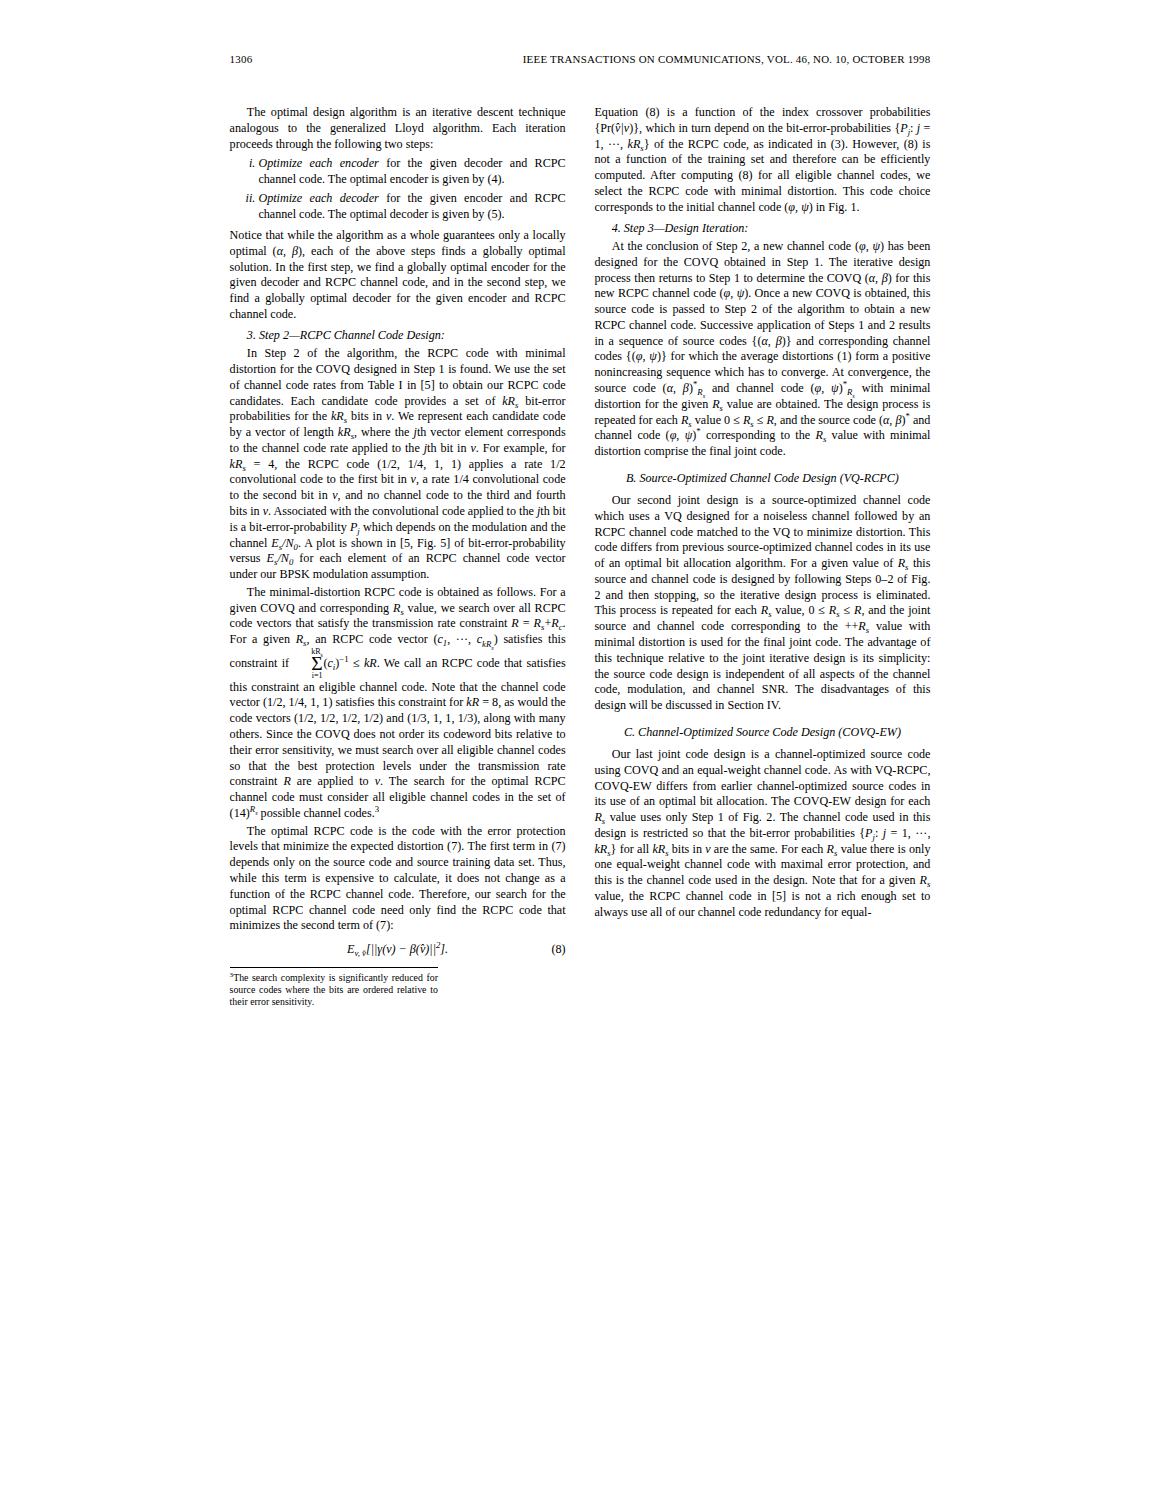1306 IEEE TRANSACTIONS ON COMMUNICATIONS, VOL. 46, NO. 10, OCTOBER 1998
The optimal design algorithm is an iterative descent technique analogous to the generalized Lloyd algorithm. Each iteration proceeds through the following two steps:
Optimize each encoder for the given decoder and RCPC channel code. The optimal encoder is given by (4).
Optimize each decoder for the given encoder and RCPC channel code. The optimal decoder is given by (5).
Notice that while the algorithm as a whole guarantees only a locally optimal (α, β), each of the above steps finds a globally optimal solution. In the first step, we find a globally optimal encoder for the given decoder and RCPC channel code, and in the second step, we find a globally optimal decoder for the given encoder and RCPC channel code.
3. Step 2—RCPC Channel Code Design:
In Step 2 of the algorithm, the RCPC code with minimal distortion for the COVQ designed in Step 1 is found. We use the set of channel code rates from Table I in [5] to obtain our RCPC code candidates. Each candidate code provides a set of kRs bit-error probabilities for the kRs bits in v. We represent each candidate code by a vector of length kRs, where the jth vector element corresponds to the channel code rate applied to the jth bit in v. For example, for kRs = 4, the RCPC code (1/2, 1/4, 1, 1) applies a rate 1/2 convolutional code to the first bit in v, a rate 1/4 convolutional code to the second bit in v, and no channel code to the third and fourth bits in v. Associated with the convolutional code applied to the jth bit is a bit-error-probability Pj which depends on the modulation and the channel Es/N0. A plot is shown in [5, Fig. 5] of bit-error-probability versus Es/N0 for each element of an RCPC channel code vector under our BPSK modulation assumption.
The minimal-distortion RCPC code is obtained as follows. For a given COVQ and corresponding Rs value, we search over all RCPC code vectors that satisfy the transmission rate constraint R = Rs+Rc. For a given Rs, an RCPC code vector (c1, ···, ckRs) satisfies this constraint if kRs Σi=1(ci)−1 ≤ kR. We call an RCPC code that satisfies this constraint an eligible channel code. Note that the channel code vector (1/2, 1/4, 1, 1) satisfies this constraint for kR = 8, as would the code vectors (1/2, 1/2, 1/2, 1/2) and (1/3, 1, 1, 1/3), along with many others. Since the COVQ does not order its codeword bits relative to their error sensitivity, we must search over all eligible channel codes so that the best protection levels under the transmission rate constraint R are applied to v. The search for the optimal RCPC channel code must consider all eligible channel codes in the set of (14)Rs possible channel codes.3
The optimal RCPC code is the code with the error protection levels that minimize the expected distortion (7). The first term in (7) depends only on the source code and source training data set. Thus, while this term is expensive to calculate, it does not change as a function of the RCPC channel code. Therefore, our search for the optimal RCPC channel code need only find the RCPC code that minimizes the second term of (7):
Ev, v̂[||γ(v) − β(v̂)||2]. (8)
3The search complexity is significantly reduced for source codes where the bits are ordered relative to their error sensitivity.
Equation (8) is a function of the index crossover probabilities {Pr(v̂|v)}, which in turn depend on the bit-error-probabilities {Pj: j = 1, ···, kRs} of the RCPC code, as indicated in (3). However, (8) is not a function of the training set and therefore can be efficiently computed. After computing (8) for all eligible channel codes, we select the RCPC code with minimal distortion. This code choice corresponds to the initial channel code (φ, ψ) in Fig. 1.
4. Step 3—Design Iteration:
At the conclusion of Step 2, a new channel code (φ, ψ) has been designed for the COVQ obtained in Step 1. The iterative design process then returns to Step 1 to determine the COVQ (α, β) for this new RCPC channel code (φ, ψ). Once a new COVQ is obtained, this source code is passed to Step 2 of the algorithm to obtain a new RCPC channel code. Successive application of Steps 1 and 2 results in a sequence of source codes {(α, β)} and corresponding channel codes {(φ, ψ)} for which the average distortions (1) form a positive nonincreasing sequence which has to converge. At convergence, the source code (α, β)*Rs and channel code (φ, ψ)*Rs with minimal distortion for the given Rs value are obtained. The design process is repeated for each Rs value 0 ≤ Rs ≤ R, and the source code (α, β)* and channel code (φ, ψ)* corresponding to the Rs value with minimal distortion comprise the final joint code.
B. Source-Optimized Channel Code Design (VQ-RCPC)
Our second joint design is a source-optimized channel code which uses a VQ designed for a noiseless channel followed by an RCPC channel code matched to the VQ to minimize distortion. This code differs from previous source-optimized channel codes in its use of an optimal bit allocation algorithm. For a given value of Rs this source and channel code is designed by following Steps 0–2 of Fig. 2 and then stopping, so the iterative design process is eliminated. This process is repeated for each Rs value, 0 ≤ Rs ≤ R, and the joint source and channel code corresponding to the ++Rs value with minimal distortion is used for the final joint code. The advantage of this technique relative to the joint iterative design is its simplicity: the source code design is independent of all aspects of the channel code, modulation, and channel SNR. The disadvantages of this design will be discussed in Section IV.
C. Channel-Optimized Source Code Design (COVQ-EW)
Our last joint code design is a channel-optimized source code using COVQ and an equal-weight channel code. As with VQ-RCPC, COVQ-EW differs from earlier channel-optimized source codes in its use of an optimal bit allocation. The COVQ-EW design for each Rs value uses only Step 1 of Fig. 2. The channel code used in this design is restricted so that the bit-error probabilities {Pj: j = 1, ···, kRs} for all kRs bits in v are the same. For each Rs value there is only one equal-weight channel code with maximal error protection, and this is the channel code used in the design. Note that for a given Rs value, the RCPC channel code in [5] is not a rich enough set to always use all of our channel code redundancy for equal-